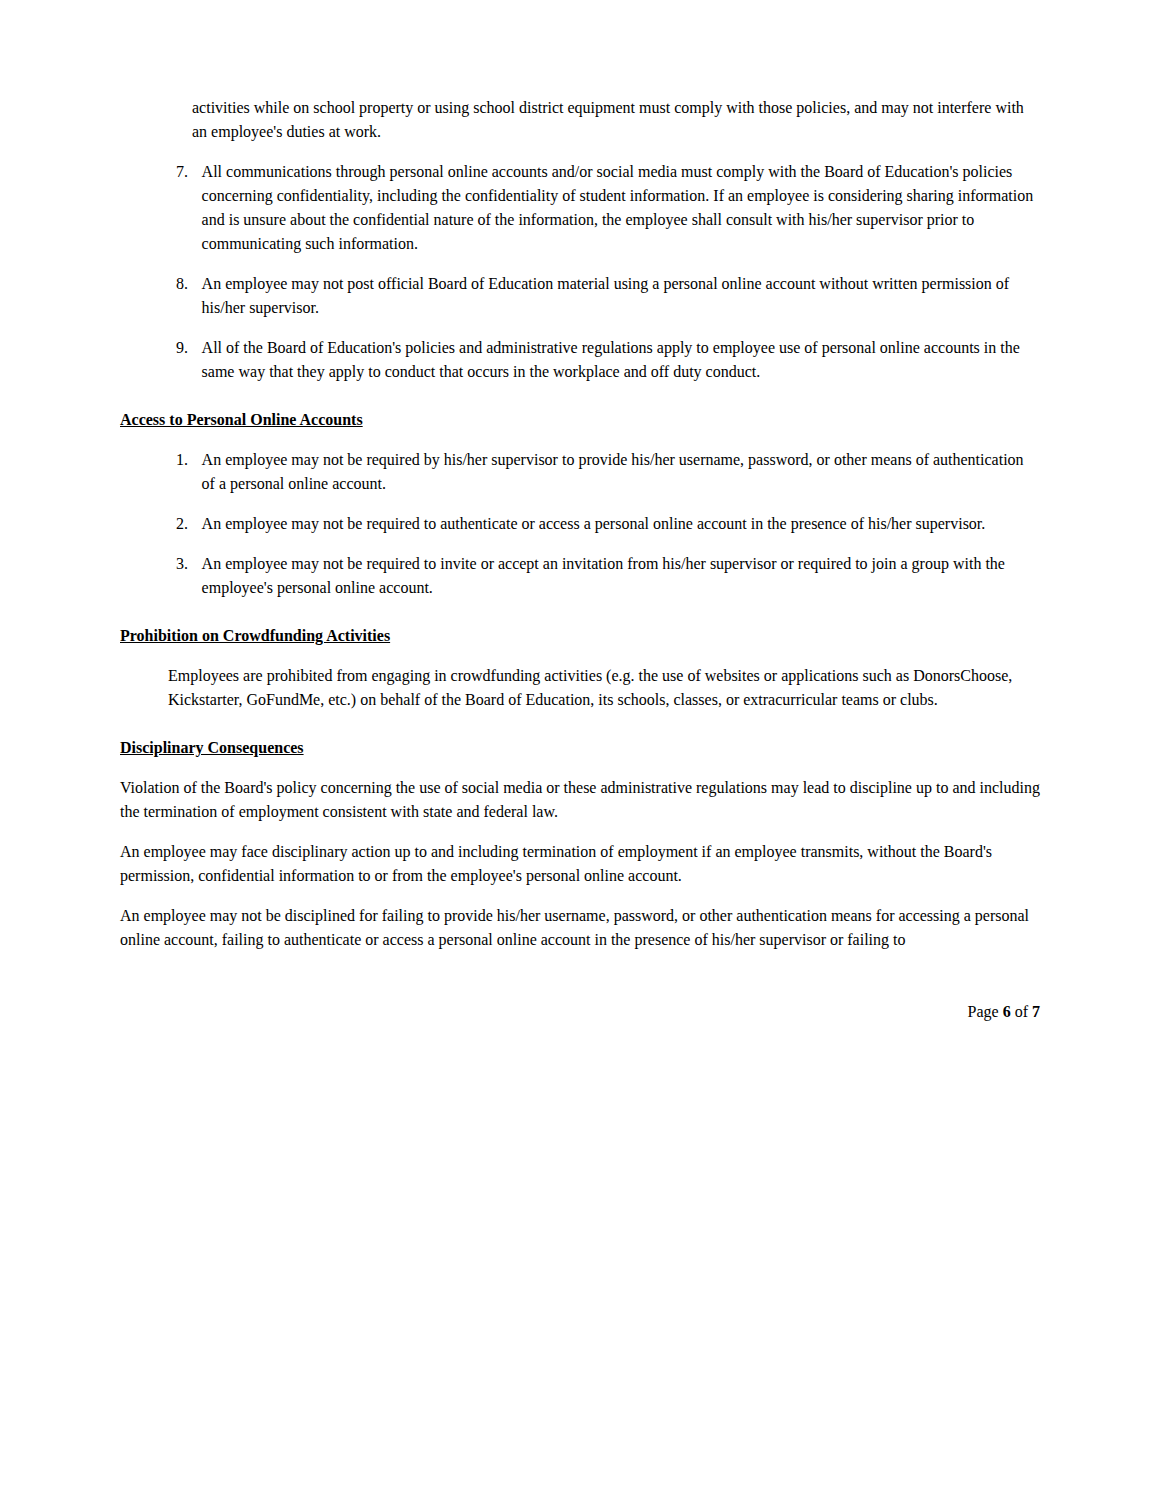activities while on school property or using school district equipment must comply with those policies, and may not interfere with an employee's duties at work.
All communications through personal online accounts and/or social media must comply with the Board of Education's policies concerning confidentiality, including the confidentiality of student information. If an employee is considering sharing information and is unsure about the confidential nature of the information, the employee shall consult with his/her supervisor prior to communicating such information.
An employee may not post official Board of Education material using a personal online account without written permission of his/her supervisor.
All of the Board of Education's policies and administrative regulations apply to employee use of personal online accounts in the same way that they apply to conduct that occurs in the workplace and off duty conduct.
Access to Personal Online Accounts
An employee may not be required by his/her supervisor to provide his/her username, password, or other means of authentication of a personal online account.
An employee may not be required to authenticate or access a personal online account in the presence of his/her supervisor.
An employee may not be required to invite or accept an invitation from his/her supervisor or required to join a group with the employee's personal online account.
Prohibition on Crowdfunding Activities
Employees are prohibited from engaging in crowdfunding activities (e.g. the use of websites or applications such as DonorsChoose, Kickstarter, GoFundMe, etc.) on behalf of the Board of Education, its schools, classes, or extracurricular teams or clubs.
Disciplinary Consequences
Violation of the Board's policy concerning the use of social media or these administrative regulations may lead to discipline up to and including the termination of employment consistent with state and federal law.
An employee may face disciplinary action up to and including termination of employment if an employee transmits, without the Board's permission, confidential information to or from the employee's personal online account.
An employee may not be disciplined for failing to provide his/her username, password, or other authentication means for accessing a personal online account, failing to authenticate or access a personal online account in the presence of his/her supervisor or failing to
Page 6 of 7